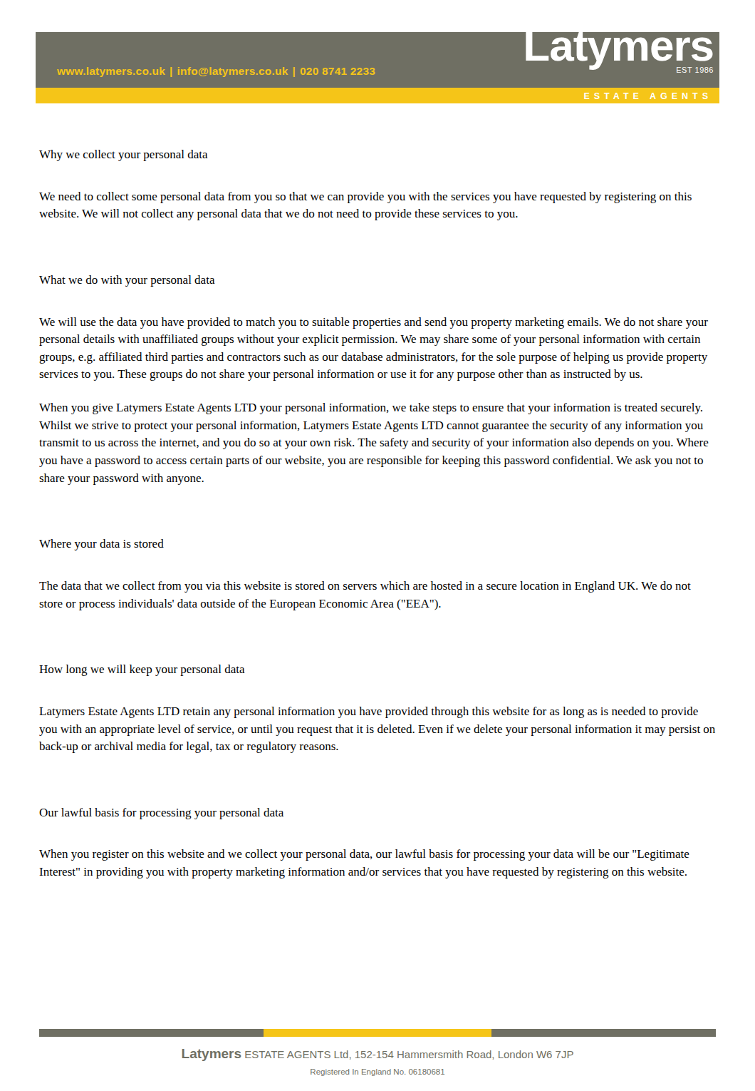www.latymers.co.uk|info@latymers.co.uk|020 8741 2233
Latymers
EST 1986
ESTATE AGENTS
Why we collect your personal data
We need to collect some personal data from you so that we can provide you with the services you have requested by registering on this website. We will not collect any personal data that we do not need to provide these services to you.
What we do with your personal data
We will use the data you have provided to match you to suitable properties and send you property marketing emails. We do not share your personal details with unaffiliated groups without your explicit permission. We may share some of your personal information with certain groups, e.g. affiliated third parties and contractors such as our database administrators, for the sole purpose of helping us provide property services to you. These groups do not share your personal information or use it for any purpose other than as instructed by us.
When you give Latymers Estate Agents LTD your personal information, we take steps to ensure that your information is treated securely. Whilst we strive to protect your personal information, Latymers Estate Agents LTD cannot guarantee the security of any information you transmit to us across the internet, and you do so at your own risk. The safety and security of your information also depends on you. Where you have a password to access certain parts of our website, you are responsible for keeping this password confidential. We ask you not to share your password with anyone.
Where your data is stored
The data that we collect from you via this website is stored on servers which are hosted in a secure location in England UK. We do not store or process individuals' data outside of the European Economic Area ("EEA").
How long we will keep your personal data
Latymers Estate Agents LTD retain any personal information you have provided through this website for as long as is needed to provide you with an appropriate level of service, or until you request that it is deleted. Even if we delete your personal information it may persist on back-up or archival media for legal, tax or regulatory reasons.
Our lawful basis for processing your personal data
When you register on this website and we collect your personal data, our lawful basis for processing your data will be our "Legitimate Interest" in providing you with property marketing information and/or services that you have requested by registering on this website.
Latymers ESTATE AGENTS Ltd, 152-154 Hammersmith Road, London W6 7JP
Registered In England No. 06180681